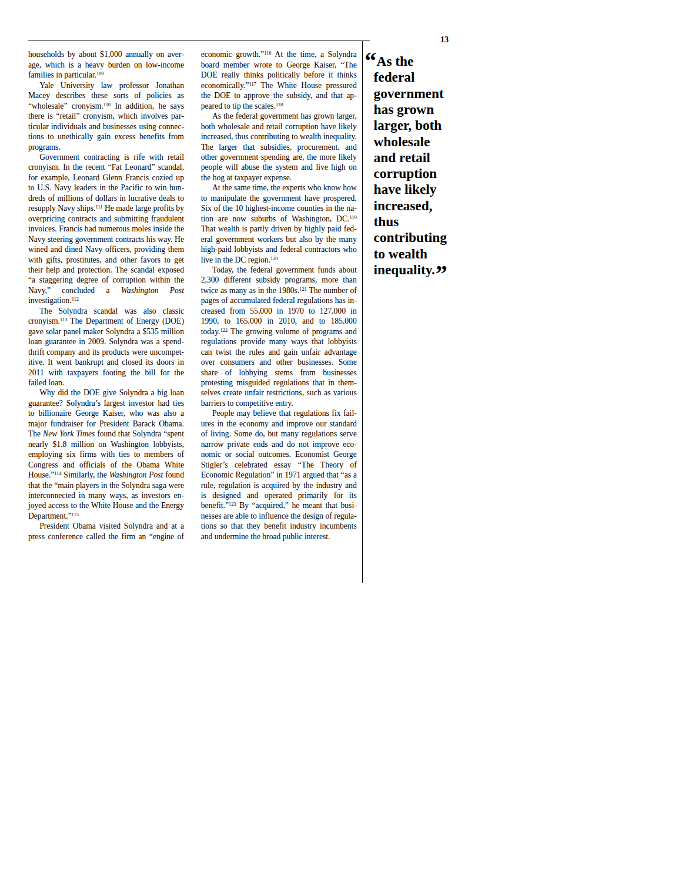13
households by about $1,000 annually on average, which is a heavy burden on low-income families in particular.109
Yale University law professor Jonathan Macey describes these sorts of policies as “wholesale” cronyism.110 In addition, he says there is “retail” cronyism, which involves particular individuals and businesses using connections to unethically gain excess benefits from programs.
Government contracting is rife with retail cronyism. In the recent “Fat Leonard” scandal, for example, Leonard Glenn Francis cozied up to U.S. Navy leaders in the Pacific to win hundreds of millions of dollars in lucrative deals to resupply Navy ships.111 He made large profits by overpricing contracts and submitting fraudulent invoices. Francis had numerous moles inside the Navy steering government contracts his way. He wined and dined Navy officers, providing them with gifts, prostitutes, and other favors to get their help and protection. The scandal exposed “a staggering degree of corruption within the Navy,” concluded a Washington Post investigation.112
The Solyndra scandal was also classic cronyism.113 The Department of Energy (DOE) gave solar panel maker Solyndra a $535 million loan guarantee in 2009. Solyndra was a spendthrift company and its products were uncompetitive. It went bankrupt and closed its doors in 2011 with taxpayers footing the bill for the failed loan.
Why did the DOE give Solyndra a big loan guarantee? Solyndra’s largest investor had ties to billionaire George Kaiser, who was also a major fundraiser for President Barack Obama. The New York Times found that Solyndra “spent nearly $1.8 million on Washington lobbyists, employing six firms with ties to members of Congress and officials of the Obama White House.”114 Similarly, the Washington Post found that the “main players in the Solyndra saga were interconnected in many ways, as investors enjoyed access to the White House and the Energy Department.”115
President Obama visited Solyndra and at a press conference called the firm an “engine of economic growth.”116 At the time, a Solyndra board member wrote to George Kaiser, “The DOE really thinks politically before it thinks economically.”117 The White House pressured the DOE to approve the subsidy, and that appeared to tip the scales.118
As the federal government has grown larger, both wholesale and retail corruption have likely increased, thus contributing to wealth inequality. The larger that subsidies, procurement, and other government spending are, the more likely people will abuse the system and live high on the hog at taxpayer expense.
At the same time, the experts who know how to manipulate the government have prospered. Six of the 10 highest-income counties in the nation are now suburbs of Washington, DC.119 That wealth is partly driven by highly paid federal government workers but also by the many high-paid lobbyists and federal contractors who live in the DC region.120
Today, the federal government funds about 2,300 different subsidy programs, more than twice as many as in the 1980s.121 The number of pages of accumulated federal regulations has increased from 55,000 in 1970 to 127,000 in 1990, to 165,000 in 2010, and to 185,000 today.122 The growing volume of programs and regulations provide many ways that lobbyists can twist the rules and gain unfair advantage over consumers and other businesses. Some share of lobbying stems from businesses protesting misguided regulations that in themselves create unfair restrictions, such as various barriers to competitive entry.
People may believe that regulations fix failures in the economy and improve our standard of living. Some do, but many regulations serve narrow private ends and do not improve economic or social outcomes. Economist George Stigler’s celebrated essay “The Theory of Economic Regulation” in 1971 argued that “as a rule, regulation is acquired by the industry and is designed and operated primarily for its benefit.”123 By “acquired,” he meant that businesses are able to influence the design of regulations so that they benefit industry incumbents and undermine the broad public interest.
“As the federal government has grown larger, both wholesale and retail corruption have likely increased, thus contributing to wealth inequality.”